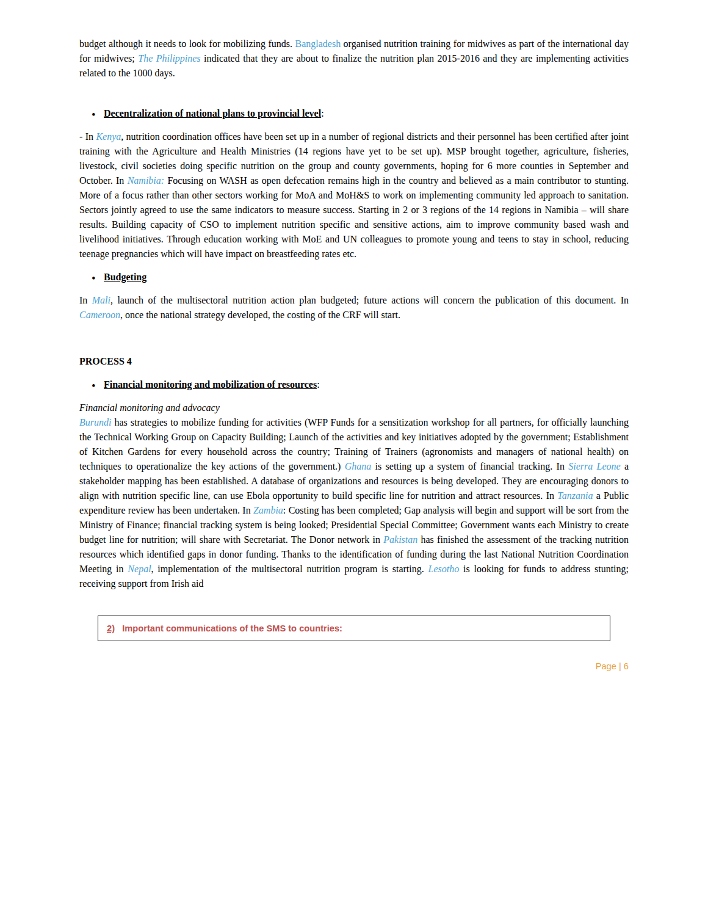budget although it needs to look for mobilizing funds. Bangladesh organised nutrition training for midwives as part of the international day for midwives; The Philippines indicated that they are about to finalize the nutrition plan 2015-2016 and they are implementing activities related to the 1000 days.
Decentralization of national plans to provincial level:
- In Kenya, nutrition coordination offices have been set up in a number of regional districts and their personnel has been certified after joint training with the Agriculture and Health Ministries (14 regions have yet to be set up). MSP brought together, agriculture, fisheries, livestock, civil societies doing specific nutrition on the group and county governments, hoping for 6 more counties in September and October. In Namibia: Focusing on WASH as open defecation remains high in the country and believed as a main contributor to stunting. More of a focus rather than other sectors working for MoA and MoH&S to work on implementing community led approach to sanitation. Sectors jointly agreed to use the same indicators to measure success. Starting in 2 or 3 regions of the 14 regions in Namibia – will share results. Building capacity of CSO to implement nutrition specific and sensitive actions, aim to improve community based wash and livelihood initiatives. Through education working with MoE and UN colleagues to promote young and teens to stay in school, reducing teenage pregnancies which will have impact on breastfeeding rates etc.
Budgeting
In Mali, launch of the multisectoral nutrition action plan budgeted; future actions will concern the publication of this document. In Cameroon, once the national strategy developed, the costing of the CRF will start.
PROCESS 4
Financial monitoring and mobilization of resources:
Financial monitoring and advocacy
Burundi has strategies to mobilize funding for activities (WFP Funds for a sensitization workshop for all partners, for officially launching the Technical Working Group on Capacity Building; Launch of the activities and key initiatives adopted by the government; Establishment of Kitchen Gardens for every household across the country; Training of Trainers (agronomists and managers of national health) on techniques to operationalize the key actions of the government.) Ghana is setting up a system of financial tracking. In Sierra Leone a stakeholder mapping has been established. A database of organizations and resources is being developed. They are encouraging donors to align with nutrition specific line, can use Ebola opportunity to build specific line for nutrition and attract resources. In Tanzania a Public expenditure review has been undertaken. In Zambia: Costing has been completed; Gap analysis will begin and support will be sort from the Ministry of Finance; financial tracking system is being looked; Presidential Special Committee; Government wants each Ministry to create budget line for nutrition; will share with Secretariat. The Donor network in Pakistan has finished the assessment of the tracking nutrition resources which identified gaps in donor funding. Thanks to the identification of funding during the last National Nutrition Coordination Meeting in Nepal, implementation of the multisectoral nutrition program is starting. Lesotho is looking for funds to address stunting; receiving support from Irish aid
2) Important communications of the SMS to countries:
Page | 6